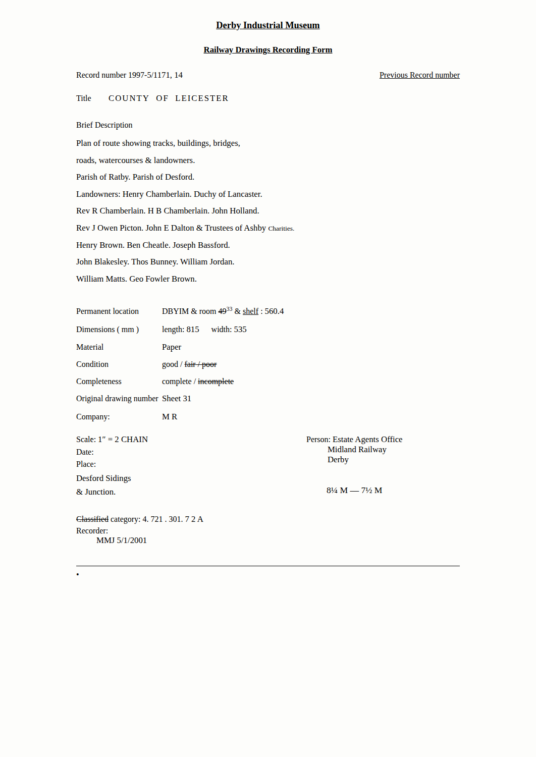Derby Industrial Museum
Railway Drawings Recording Form
Record number 1997-5/1171, 14
Previous Record number
Title COUNTY OF LEICESTER
Brief Description
Plan of route showing tracks, buildings, bridges,
roads, watercourses & landowners.
Parish of Ratby. Parish of Desford.
Landowners: Henry Chamberlain. Duchy of Lancaster.
Rev R Chamberlain. H B Chamberlain. John Holland.
Rev J Owen Picton. John E Dalton & Trustees of Ashby Charities.
Henry Brown. Ben Cheatle. Joseph Bassford.
John Blakesley. Thos Bunney. William Jordan.
William Matts. Geo Fowler Brown.
Permanent location
DBYIM & room 4933 & shelf : 560.4
Dimensions ( mm )
length: 815 width: 535
Material
Paper
Condition
good / fair / poor
Completeness
complete / incomplete
Original drawing number
Sheet 31
Company:
M R
· · Scale: 1″ = 2 CHAIN
Date:
Place:
Desford Sidings
& Junction.
Person: Estate Agents Office
Midland Railway
Derby
8¼ M — 7½ M
Classified category: 4. 721 . 301. 7 2 A
Recorder:
MMJ 5/1/2001
•